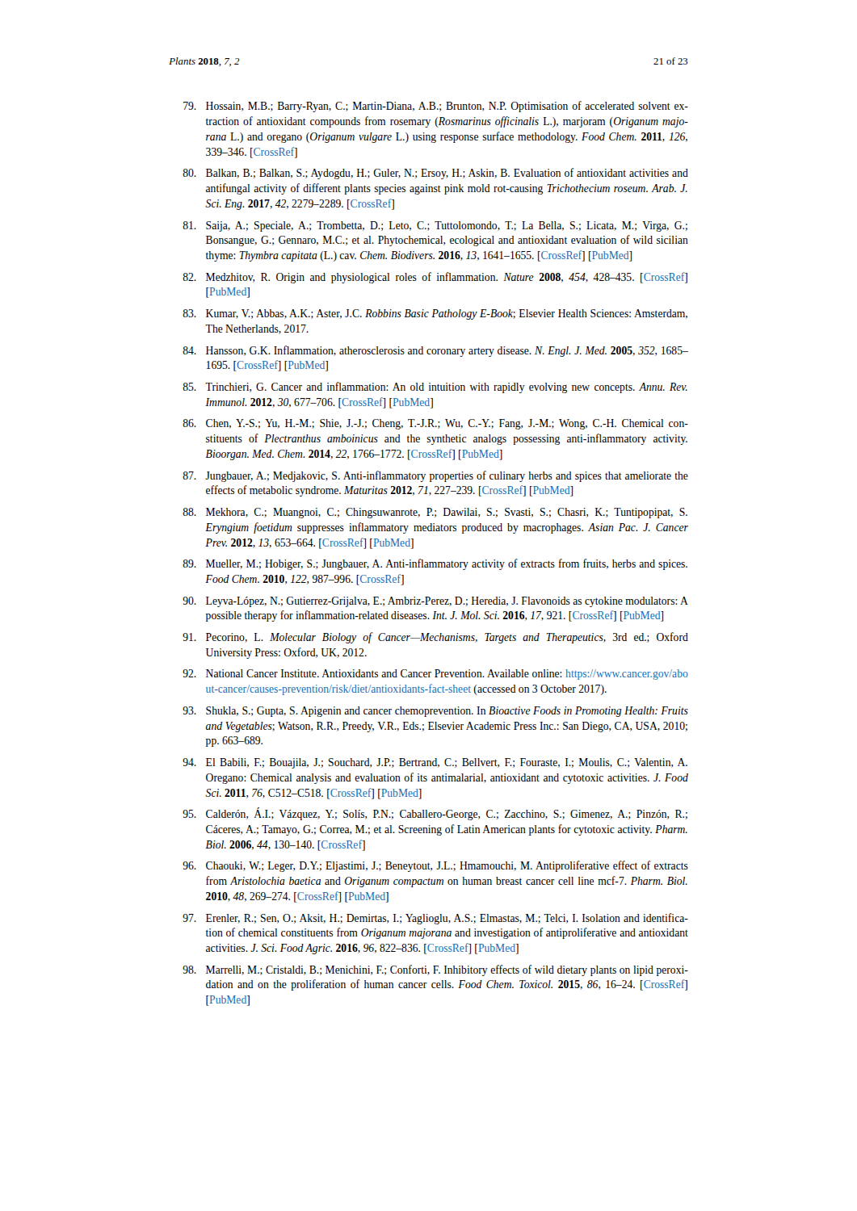Plants 2018, 7, 2
21 of 23
Hossain, M.B.; Barry-Ryan, C.; Martin-Diana, A.B.; Brunton, N.P. Optimisation of accelerated solvent extraction of antioxidant compounds from rosemary (Rosmarinus officinalis L.), marjoram (Origanum majorana L.) and oregano (Origanum vulgare L.) using response surface methodology. Food Chem. 2011, 126, 339–346. [CrossRef]
Balkan, B.; Balkan, S.; Aydogdu, H.; Guler, N.; Ersoy, H.; Askin, B. Evaluation of antioxidant activities and antifungal activity of different plants species against pink mold rot-causing Trichothecium roseum. Arab. J. Sci. Eng. 2017, 42, 2279–2289. [CrossRef]
Saija, A.; Speciale, A.; Trombetta, D.; Leto, C.; Tuttolomondo, T.; La Bella, S.; Licata, M.; Virga, G.; Bonsangue, G.; Gennaro, M.C.; et al. Phytochemical, ecological and antioxidant evaluation of wild sicilian thyme: Thymbra capitata (L.) cav. Chem. Biodivers. 2016, 13, 1641–1655. [CrossRef] [PubMed]
Medzhitov, R. Origin and physiological roles of inflammation. Nature 2008, 454, 428–435. [CrossRef] [PubMed]
Kumar, V.; Abbas, A.K.; Aster, J.C. Robbins Basic Pathology E-Book; Elsevier Health Sciences: Amsterdam, The Netherlands, 2017.
Hansson, G.K. Inflammation, atherosclerosis and coronary artery disease. N. Engl. J. Med. 2005, 352, 1685–1695. [CrossRef] [PubMed]
Trinchieri, G. Cancer and inflammation: An old intuition with rapidly evolving new concepts. Annu. Rev. Immunol. 2012, 30, 677–706. [CrossRef] [PubMed]
Chen, Y.-S.; Yu, H.-M.; Shie, J.-J.; Cheng, T.-J.R.; Wu, C.-Y.; Fang, J.-M.; Wong, C.-H. Chemical constituents of Plectranthus amboinicus and the synthetic analogs possessing anti-inflammatory activity. Bioorgan. Med. Chem. 2014, 22, 1766–1772. [CrossRef] [PubMed]
Jungbauer, A.; Medjakovic, S. Anti-inflammatory properties of culinary herbs and spices that ameliorate the effects of metabolic syndrome. Maturitas 2012, 71, 227–239. [CrossRef] [PubMed]
Mekhora, C.; Muangnoi, C.; Chingsuwanrote, P.; Dawilai, S.; Svasti, S.; Chasri, K.; Tuntipopipat, S. Eryngium foetidum suppresses inflammatory mediators produced by macrophages. Asian Pac. J. Cancer Prev. 2012, 13, 653–664. [CrossRef] [PubMed]
Mueller, M.; Hobiger, S.; Jungbauer, A. Anti-inflammatory activity of extracts from fruits, herbs and spices. Food Chem. 2010, 122, 987–996. [CrossRef]
Leyva-López, N.; Gutierrez-Grijalva, E.; Ambriz-Perez, D.; Heredia, J. Flavonoids as cytokine modulators: A possible therapy for inflammation-related diseases. Int. J. Mol. Sci. 2016, 17, 921. [CrossRef] [PubMed]
Pecorino, L. Molecular Biology of Cancer—Mechanisms, Targets and Therapeutics, 3rd ed.; Oxford University Press: Oxford, UK, 2012.
National Cancer Institute. Antioxidants and Cancer Prevention. Available online: https://www.cancer.gov/about-cancer/causes-prevention/risk/diet/antioxidants-fact-sheet (accessed on 3 October 2017).
Shukla, S.; Gupta, S. Apigenin and cancer chemoprevention. In Bioactive Foods in Promoting Health: Fruits and Vegetables; Watson, R.R., Preedy, V.R., Eds.; Elsevier Academic Press Inc.: San Diego, CA, USA, 2010; pp. 663–689.
El Babili, F.; Bouajila, J.; Souchard, J.P.; Bertrand, C.; Bellvert, F.; Fouraste, I.; Moulis, C.; Valentin, A. Oregano: Chemical analysis and evaluation of its antimalarial, antioxidant and cytotoxic activities. J. Food Sci. 2011, 76, C512–C518. [CrossRef] [PubMed]
Calderón, Á.I.; Vázquez, Y.; Solís, P.N.; Caballero-George, C.; Zacchino, S.; Gimenez, A.; Pinzón, R.; Cáceres, A.; Tamayo, G.; Correa, M.; et al. Screening of Latin American plants for cytotoxic activity. Pharm. Biol. 2006, 44, 130–140. [CrossRef]
Chaouki, W.; Leger, D.Y.; Eljastimi, J.; Beneytout, J.L.; Hmamouchi, M. Antiproliferative effect of extracts from Aristolochia baetica and Origanum compactum on human breast cancer cell line mcf-7. Pharm. Biol. 2010, 48, 269–274. [CrossRef] [PubMed]
Erenler, R.; Sen, O.; Aksit, H.; Demirtas, I.; Yaglioglu, A.S.; Elmastas, M.; Telci, I. Isolation and identification of chemical constituents from Origanum majorana and investigation of antiproliferative and antioxidant activities. J. Sci. Food Agric. 2016, 96, 822–836. [CrossRef] [PubMed]
Marrelli, M.; Cristaldi, B.; Menichini, F.; Conforti, F. Inhibitory effects of wild dietary plants on lipid peroxidation and on the proliferation of human cancer cells. Food Chem. Toxicol. 2015, 86, 16–24. [CrossRef] [PubMed]